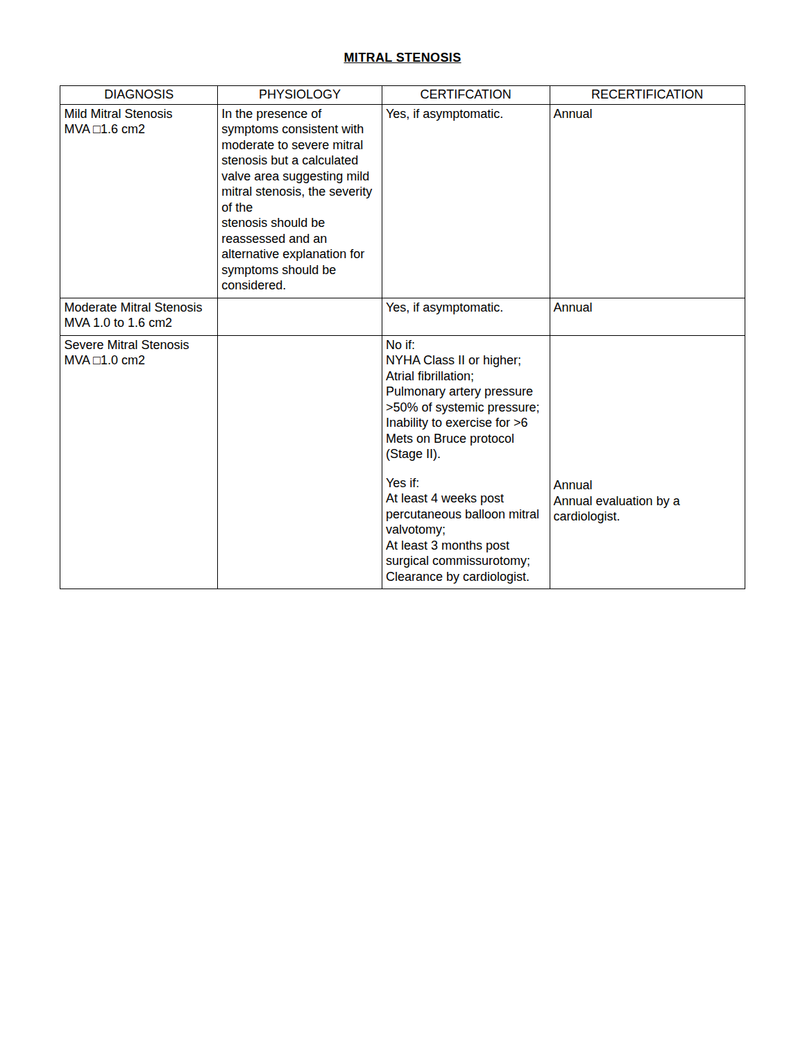MITRAL STENOSIS
| DIAGNOSIS | PHYSIOLOGY | CERTIFCATION | RECERTIFICATION |
| --- | --- | --- | --- |
| Mild Mitral Stenosis MVA □1.6 cm2 | In the presence of symptoms consistent with moderate to severe mitral stenosis but a calculated valve area suggesting mild mitral stenosis, the severity of the stenosis should be reassessed and an alternative explanation for symptoms should be considered. | Yes, if asymptomatic. | Annual |
| Moderate Mitral Stenosis MVA 1.0 to 1.6 cm2 | | Yes, if asymptomatic. | Annual |
| Severe Mitral Stenosis MVA □1.0 cm2 | | No if: NYHA Class II or higher; Atrial fibrillation; Pulmonary artery pressure >50% of systemic pressure; Inability to exercise for >6 Mets on Bruce protocol (Stage II). Yes if: At least 4 weeks post percutaneous balloon mitral valvotomy; At least 3 months post surgical commissurotomy; Clearance by cardiologist. | Annual Annual evaluation by a cardiologist. |